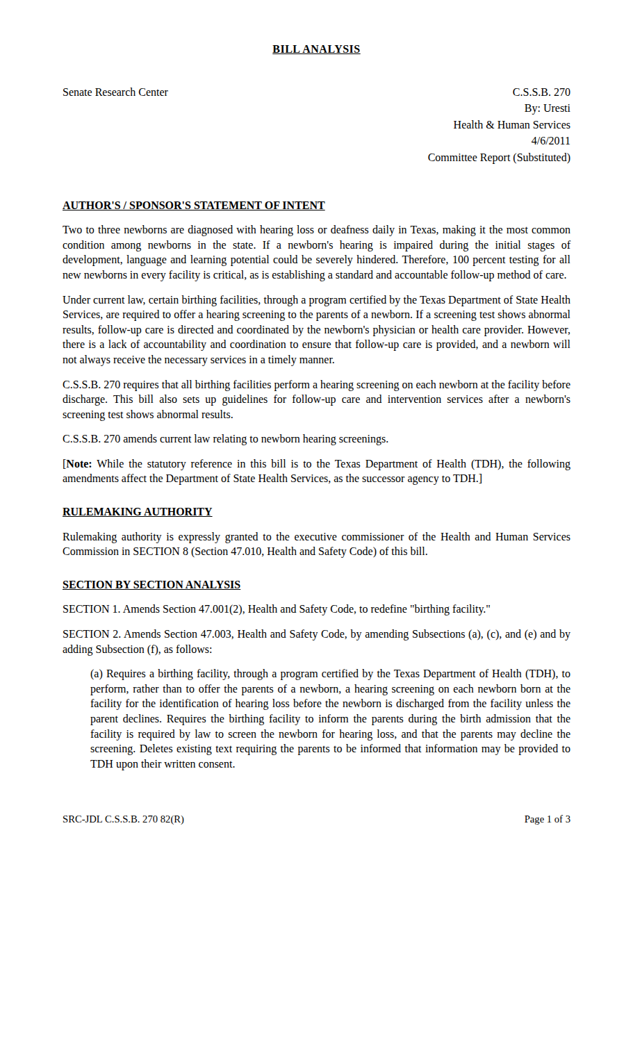BILL ANALYSIS
Senate Research Center
C.S.S.B. 270
By: Uresti
Health & Human Services
4/6/2011
Committee Report (Substituted)
AUTHOR'S / SPONSOR'S STATEMENT OF INTENT
Two to three newborns are diagnosed with hearing loss or deafness daily in Texas, making it the most common condition among newborns in the state. If a newborn's hearing is impaired during the initial stages of development, language and learning potential could be severely hindered. Therefore, 100 percent testing for all new newborns in every facility is critical, as is establishing a standard and accountable follow-up method of care.
Under current law, certain birthing facilities, through a program certified by the Texas Department of State Health Services, are required to offer a hearing screening to the parents of a newborn. If a screening test shows abnormal results, follow-up care is directed and coordinated by the newborn's physician or health care provider. However, there is a lack of accountability and coordination to ensure that follow-up care is provided, and a newborn will not always receive the necessary services in a timely manner.
C.S.S.B. 270 requires that all birthing facilities perform a hearing screening on each newborn at the facility before discharge. This bill also sets up guidelines for follow-up care and intervention services after a newborn's screening test shows abnormal results.
C.S.S.B. 270 amends current law relating to newborn hearing screenings.
[Note: While the statutory reference in this bill is to the Texas Department of Health (TDH), the following amendments affect the Department of State Health Services, as the successor agency to TDH.]
RULEMAKING AUTHORITY
Rulemaking authority is expressly granted to the executive commissioner of the Health and Human Services Commission in SECTION 8 (Section 47.010, Health and Safety Code) of this bill.
SECTION BY SECTION ANALYSIS
SECTION 1. Amends Section 47.001(2), Health and Safety Code, to redefine "birthing facility."
SECTION 2. Amends Section 47.003, Health and Safety Code, by amending Subsections (a), (c), and (e) and by adding Subsection (f), as follows:
(a) Requires a birthing facility, through a program certified by the Texas Department of Health (TDH), to perform, rather than to offer the parents of a newborn, a hearing screening on each newborn born at the facility for the identification of hearing loss before the newborn is discharged from the facility unless the parent declines. Requires the birthing facility to inform the parents during the birth admission that the facility is required by law to screen the newborn for hearing loss, and that the parents may decline the screening. Deletes existing text requiring the parents to be informed that information may be provided to TDH upon their written consent.
SRC-JDL C.S.S.B. 270 82(R)
Page 1 of 3